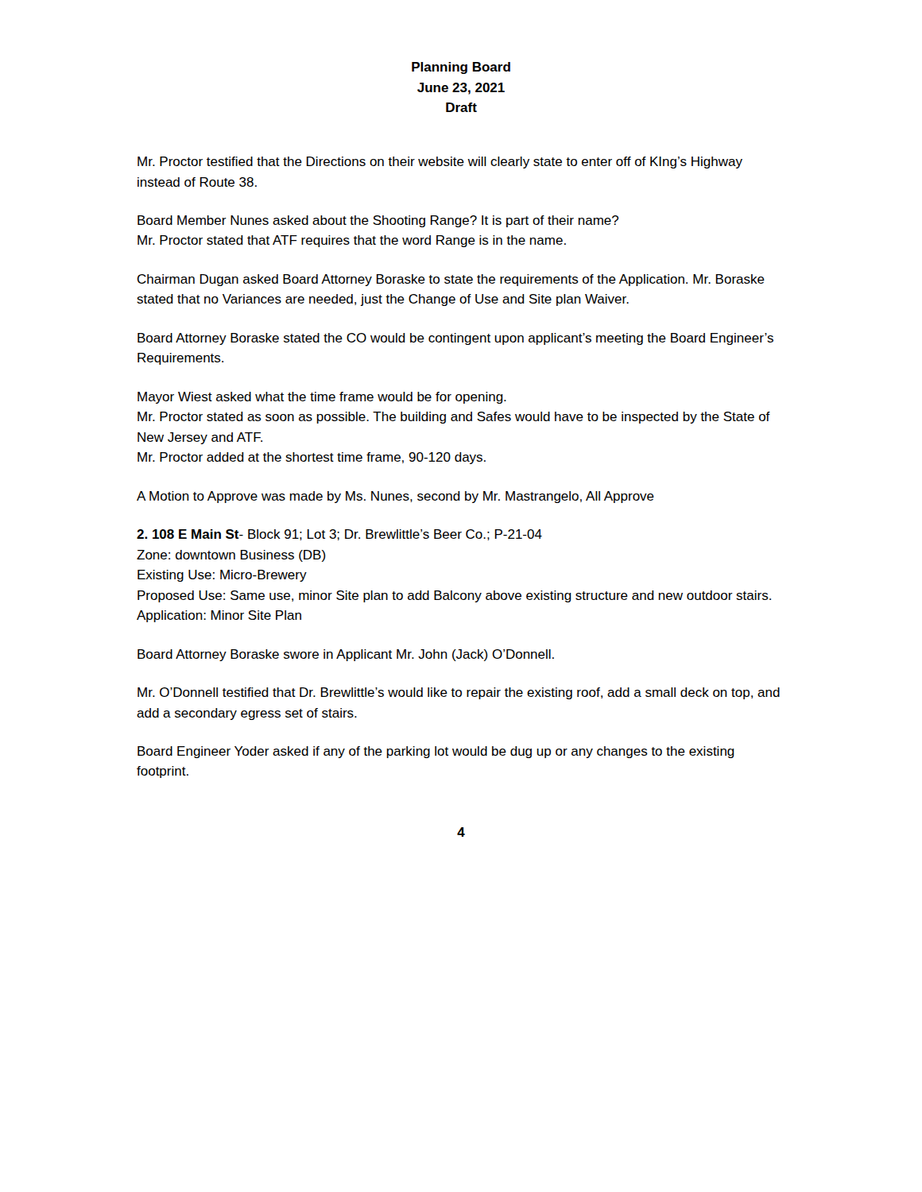Planning Board June 23, 2021 Draft
Mr. Proctor testified that the Directions on their website will clearly state to enter off of KIng’s Highway instead of Route 38.
Board Member Nunes asked about the Shooting Range? It is part of their name?
Mr. Proctor stated that ATF requires that the word Range is in the name.
Chairman Dugan asked Board Attorney Boraske to state the requirements of the Application. Mr. Boraske stated that no Variances are needed, just the Change of Use and Site plan Waiver.
Board Attorney Boraske stated the CO would be contingent upon applicant’s meeting the Board Engineer’s Requirements.
Mayor Wiest asked what the time frame would be for opening.
Mr. Proctor stated as soon as possible. The building and Safes would have to be inspected by the State of New Jersey and ATF.
Mr. Proctor added at the shortest time frame, 90-120 days.
A Motion to Approve was made by Ms. Nunes, second by Mr. Mastrangelo, All Approve
2. 108 E Main St- Block 91; Lot 3; Dr. Brewlittle’s Beer Co.; P-21-04
Zone: downtown Business (DB) Existing Use: Micro-Brewery Proposed Use: Same use, minor Site plan to add Balcony above existing structure and new outdoor stairs. Application: Minor Site Plan
Board Attorney Boraske swore in Applicant Mr. John (Jack) O’Donnell.
Mr. O’Donnell testified that Dr. Brewlittle’s would like to repair the existing roof, add a small deck on top, and add a secondary egress set of stairs.
Board Engineer Yoder asked if any of the parking lot would be dug up or any changes to the existing footprint.
4